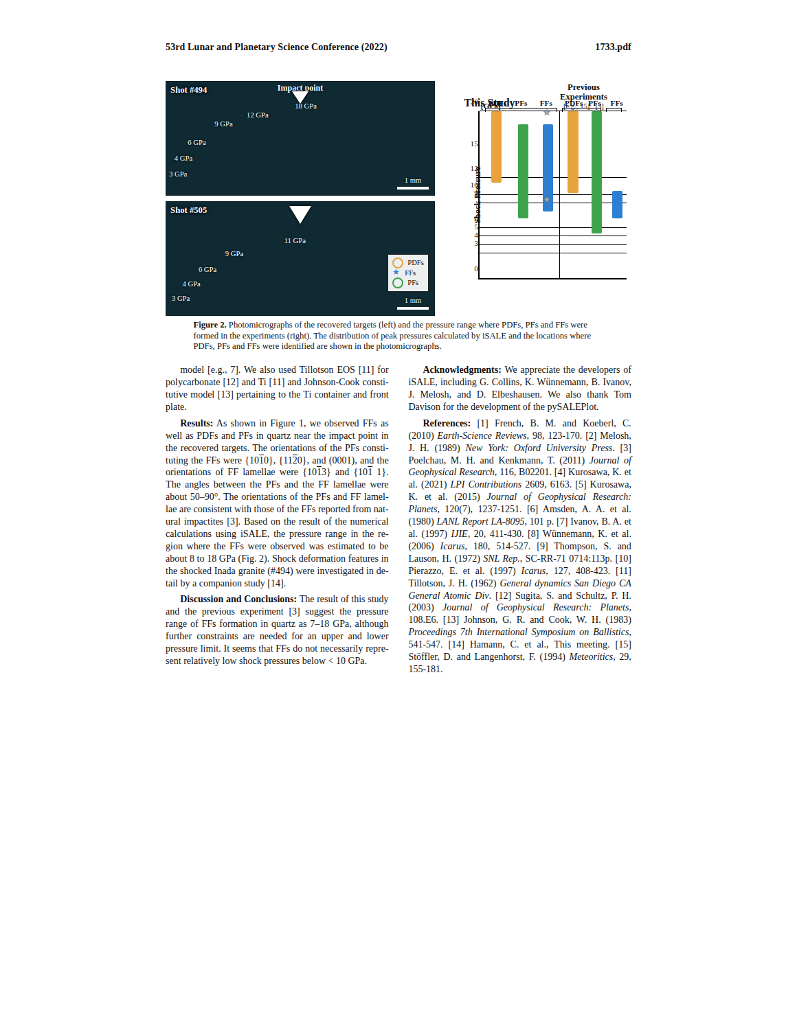53rd Lunar and Planetary Science Conference (2022)
1733.pdf
Shot #494
Impact point
18 GPa
12 GPa
9 GPa
6 GPa
4 GPa
3 GPa
1 mm
Shot #505
11 GPa
9 GPa
6 GPa
4 GPa
3 GPa
PDFs
FFs
PFs
1 mm
This Study
Previous
Experiments[e.g., 15] [3]
[GPa]
Shock Pressure
20
15
12
10
9
6
5
4
3
0
PDFs
PFs
FFs
PDFs
PFs
FFs
★
★
Figure 2. Photomicrographs of the recovered targets (left) and the pressure range where PDFs, PFs and FFs were formed in the experiments (right). The distribution of peak pressures calculated by iSALE and the locations where PDFs, PFs and FFs were identified are shown in the photomicrographs.
model [e.g., 7]. We also used Tillotson EOS [11] for polycarbonate [12] and Ti [11] and Johnson-Cook constitutive model [13] pertaining to the Ti container and front plate.
Results: As shown in Figure 1, we observed FFs as well as PDFs and PFs in quartz near the impact point in the recovered targets. The orientations of the PFs constituting the FFs were {1010}, {1120}, and (0001), and the orientations of FF lamellae were {1013} and {101 1}. The angles between the PFs and the FF lamellae were about 50–90°. The orientations of the PFs and FF lamellae are consistent with those of the FFs reported from natural impactites [3]. Based on the result of the numerical calculations using iSALE, the pressure range in the region where the FFs were observed was estimated to be about 8 to 18 GPa (Fig. 2). Shock deformation features in the shocked Inada granite (#494) were investigated in detail by a companion study [14].
Discussion and Conclusions: The result of this study and the previous experiment [3] suggest the pressure range of FFs formation in quartz as 7–18 GPa, although further constraints are needed for an upper and lower pressure limit. It seems that FFs do not necessarily represent relatively low shock pressures below < 10 GPa.
Acknowledgments: We appreciate the developers of iSALE, including G. Collins, K. Wünnemann, B. Ivanov, J. Melosh, and D. Elbeshausen. We also thank Tom Davison for the development of the pySALEPlot.
References: [1] French, B. M. and Koeberl, C. (2010) Earth-Science Reviews, 98, 123-170. [2] Melosh, J. H. (1989) New York: Oxford University Press. [3] Poelchau, M. H. and Kenkmann, T. (2011) Journal of Geophysical Research, 116, B02201. [4] Kurosawa, K. et al. (2021) LPI Contributions 2609, 6163. [5] Kurosawa, K. et al. (2015) Journal of Geophysical Research: Planets, 120(7), 1237-1251. [6] Amsden, A. A. et al. (1980) LANL Report LA-8095, 101 p. [7] Ivanov, B. A. et al. (1997) IJIE, 20, 411-430. [8] Wünnemann, K. et al. (2006) Icarus, 180, 514-527. [9] Thompson, S. and Lauson, H. (1972) SNL Rep., SC-RR-71 0714:113p. [10] Pierazzo, E. et al. (1997) Icarus, 127, 408-423. [11] Tillotson, J. H. (1962) General dynamics San Diego CA General Atomic Div. [12] Sugita, S. and Schultz, P. H. (2003) Journal of Geophysical Research: Planets, 108.E6. [13] Johnson, G. R. and Cook, W. H. (1983) Proceedings 7th International Symposium on Ballistics, 541-547. [14] Hamann, C. et al., This meeting. [15] Stöffler, D. and Langenhorst, F. (1994) Meteoritics, 29, 155-181.